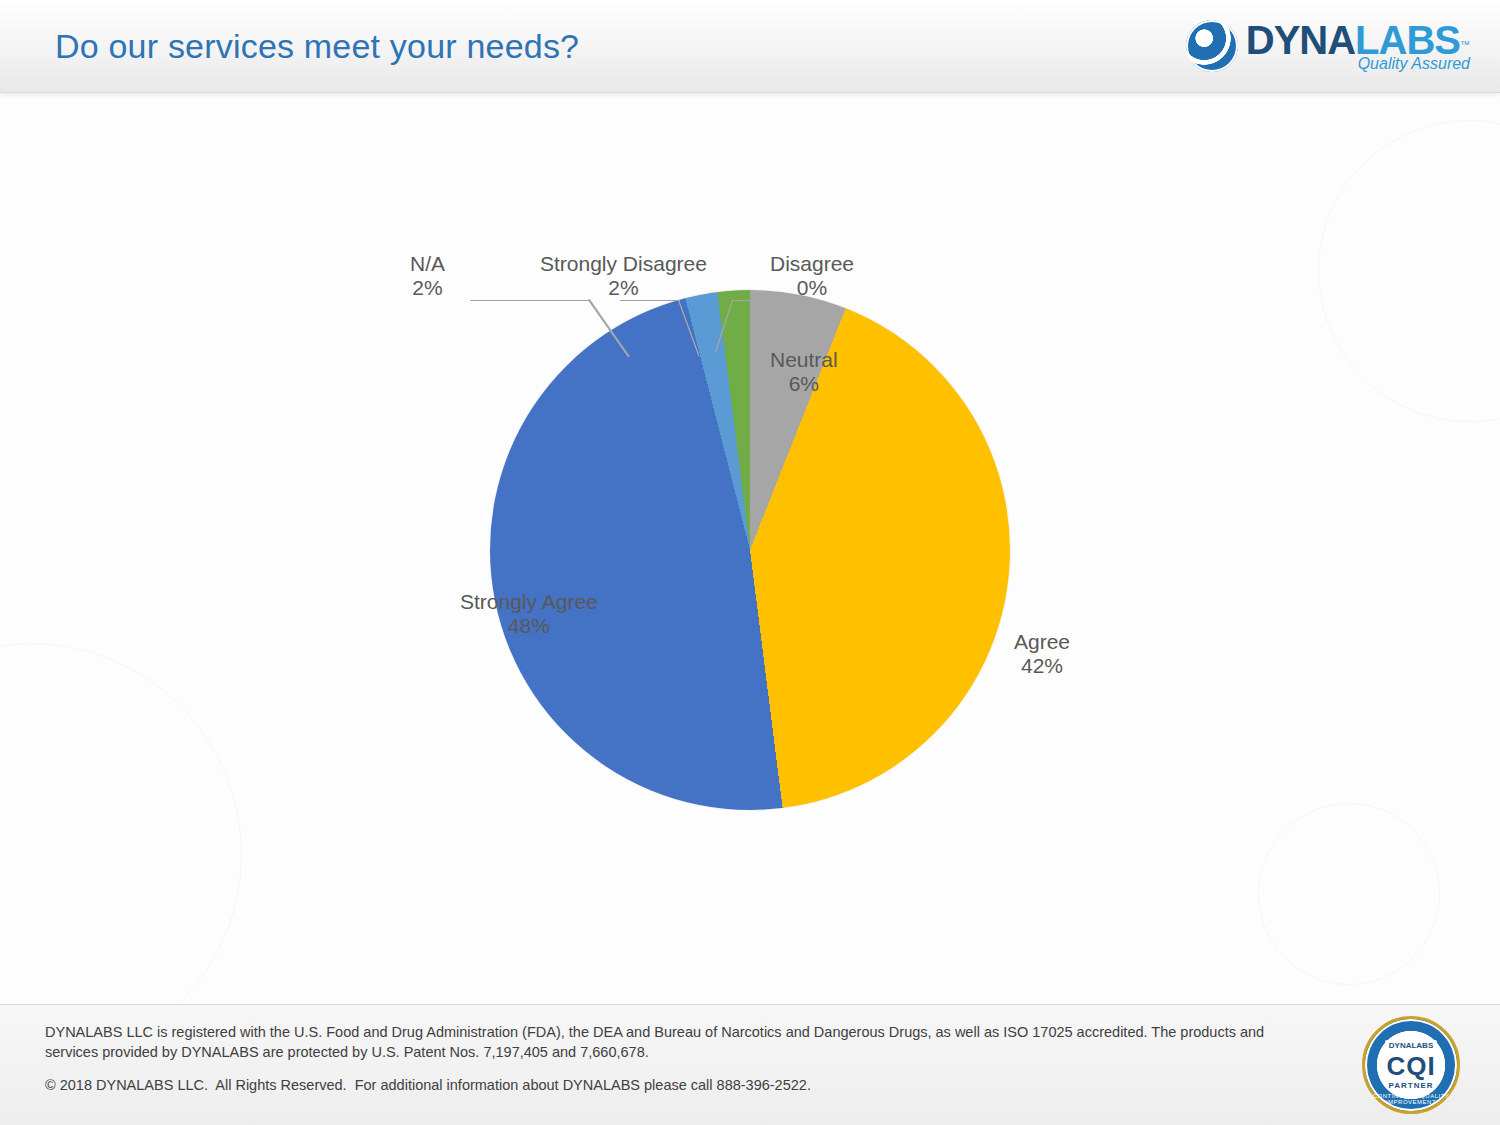Do our services meet your needs?
DYNA LABS™ Quality Assured
N/A2%
Strongly Disagree2%
Disagree0%
Neutral6%
Agree42%
Strongly Agree48%
DYNALABS LLC is registered with the U.S. Food and Drug Administration (FDA), the DEA and Bureau of Narcotics and Dangerous Drugs, as well as ISO 17025 accredited. The products and services provided by DYNALABS are protected by U.S. Patent Nos. 7,197,405 and 7,660,678.
© 2018 DYNALABS LLC. All Rights Reserved. For additional information about DYNALABS please call 888-396-2522.
DYNALABS CQI PARTNER CONTINUOUS QUALITY IMPROVEMENT